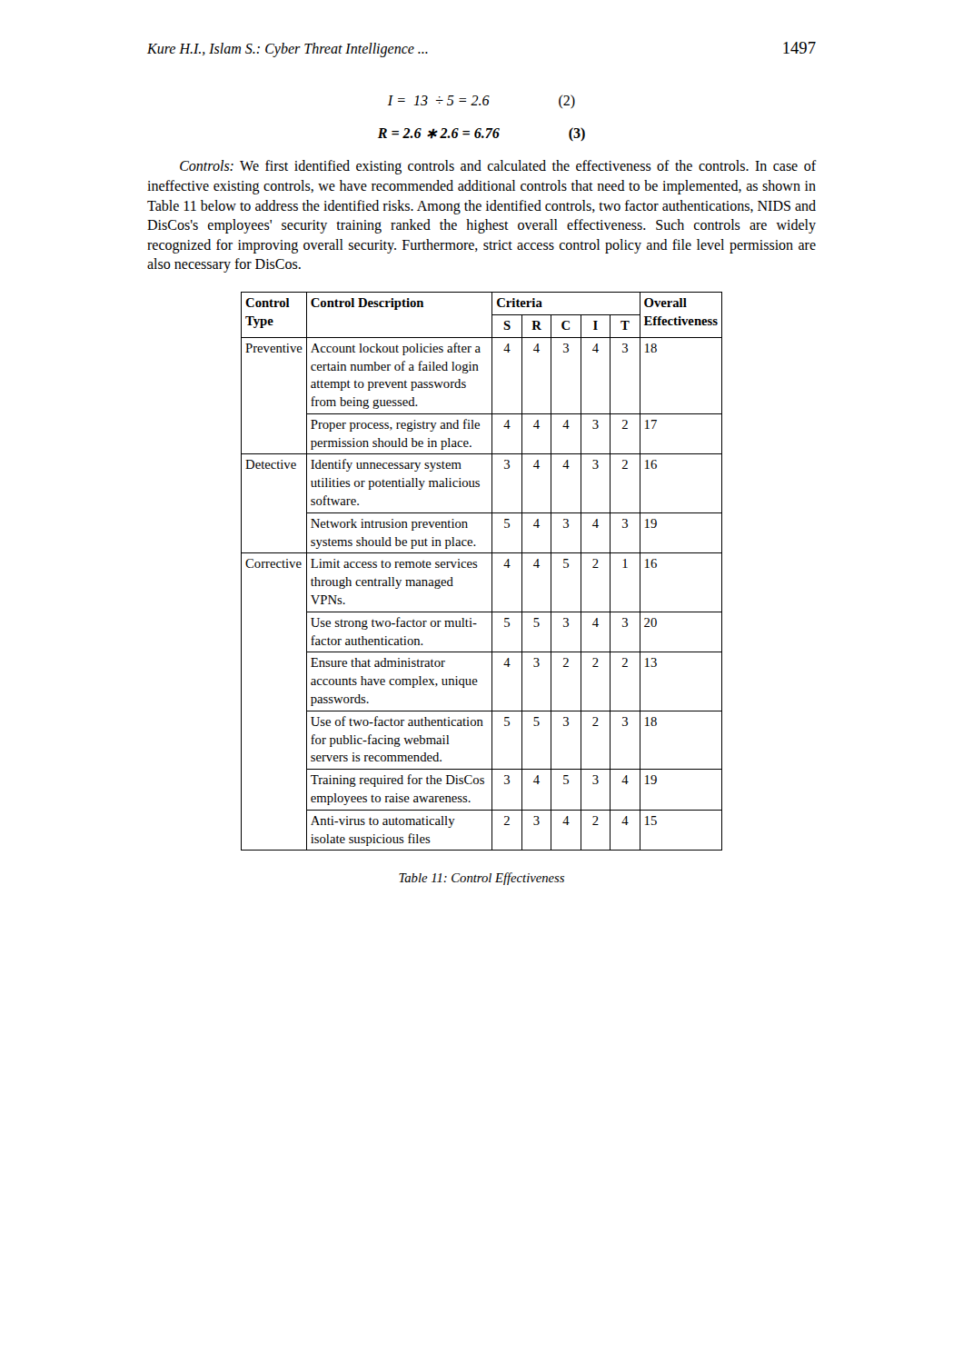Kure H.I., Islam S.: Cyber Threat Intelligence ... 1497
I = 13 ÷ 5 = 2.6 (2)
R = 2.6 ∗ 2.6 = 6.76 (3)
Controls: We first identified existing controls and calculated the effectiveness of the controls. In case of ineffective existing controls, we have recommended additional controls that need to be implemented, as shown in Table 11 below to address the identified risks. Among the identified controls, two factor authentications, NIDS and DisCos's employees' security training ranked the highest overall effectiveness. Such controls are widely recognized for improving overall security. Furthermore, strict access control policy and file level permission are also necessary for DisCos.
Table 11: Control Effectiveness
| Control Type | Control Description | Criteria | Overall Effectiveness |
| --- | --- | --- | --- |
| S | R | C | I | T |
| Preventive | Account lockout policies after a certain number of a failed login attempt to prevent passwords from being guessed. | 4 | 4 | 3 | 4 | 3 | 18 |
| Proper process, registry and file permission should be in place. | 4 | 4 | 4 | 3 | 2 | 17 |
| Detective | Identify unnecessary system utilities or potentially malicious software. | 3 | 4 | 4 | 3 | 2 | 16 |
| Network intrusion prevention systems should be put in place. | 5 | 4 | 3 | 4 | 3 | 19 |
| Corrective | Limit access to remote services through centrally managed VPNs. | 4 | 4 | 5 | 2 | 1 | 16 |
| Use strong two-factor or multi-factor authentication. | 5 | 5 | 3 | 4 | 3 | 20 |
| Ensure that administrator accounts have complex, unique passwords. | 4 | 3 | 2 | 2 | 2 | 13 |
| Use of two-factor authentication for public-facing webmail servers is recommended. | 5 | 5 | 3 | 2 | 3 | 18 |
| Training required for the DisCos employees to raise awareness. | 3 | 4 | 5 | 3 | 4 | 19 |
| Anti-virus to automatically isolate suspicious files | 2 | 3 | 4 | 2 | 4 | 15 |